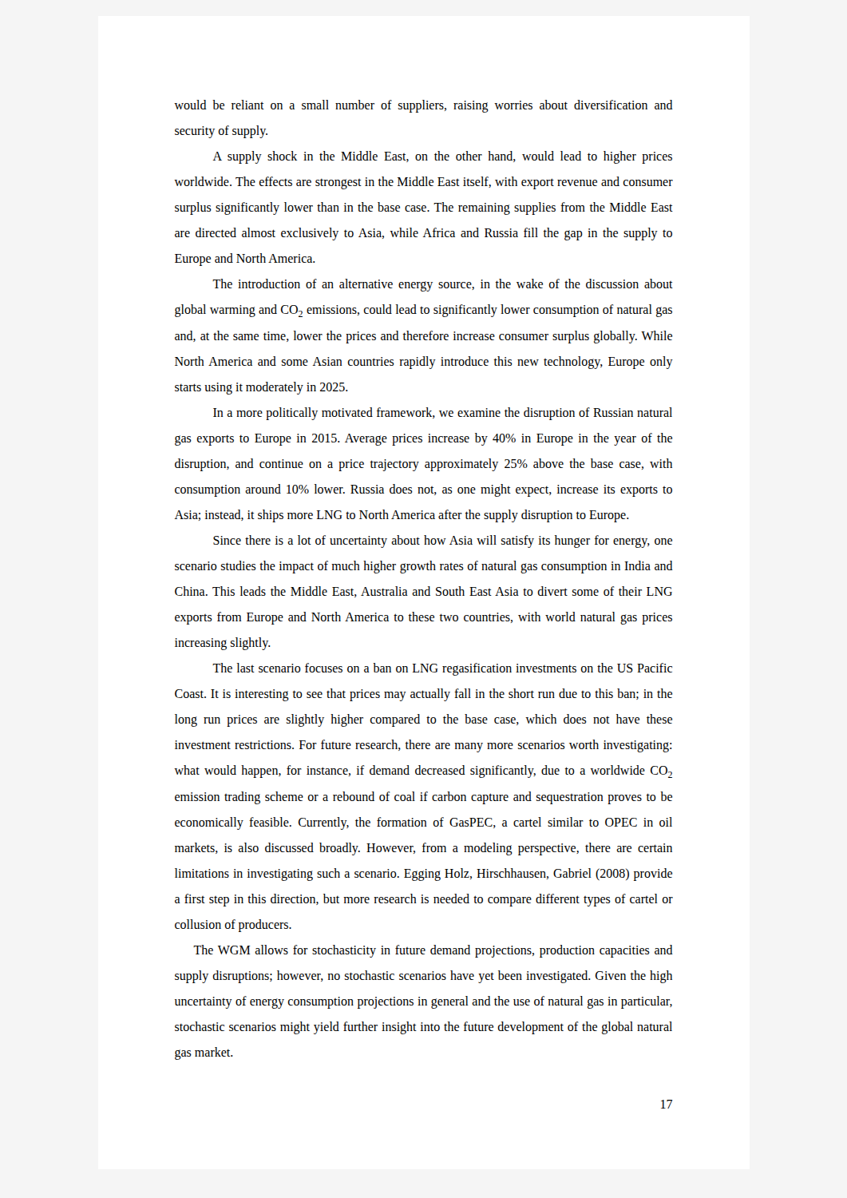would be reliant on a small number of suppliers, raising worries about diversification and security of supply.
A supply shock in the Middle East, on the other hand, would lead to higher prices worldwide. The effects are strongest in the Middle East itself, with export revenue and consumer surplus significantly lower than in the base case. The remaining supplies from the Middle East are directed almost exclusively to Asia, while Africa and Russia fill the gap in the supply to Europe and North America.
The introduction of an alternative energy source, in the wake of the discussion about global warming and CO2 emissions, could lead to significantly lower consumption of natural gas and, at the same time, lower the prices and therefore increase consumer surplus globally. While North America and some Asian countries rapidly introduce this new technology, Europe only starts using it moderately in 2025.
In a more politically motivated framework, we examine the disruption of Russian natural gas exports to Europe in 2015. Average prices increase by 40% in Europe in the year of the disruption, and continue on a price trajectory approximately 25% above the base case, with consumption around 10% lower. Russia does not, as one might expect, increase its exports to Asia; instead, it ships more LNG to North America after the supply disruption to Europe.
Since there is a lot of uncertainty about how Asia will satisfy its hunger for energy, one scenario studies the impact of much higher growth rates of natural gas consumption in India and China. This leads the Middle East, Australia and South East Asia to divert some of their LNG exports from Europe and North America to these two countries, with world natural gas prices increasing slightly.
The last scenario focuses on a ban on LNG regasification investments on the US Pacific Coast. It is interesting to see that prices may actually fall in the short run due to this ban; in the long run prices are slightly higher compared to the base case, which does not have these investment restrictions. For future research, there are many more scenarios worth investigating: what would happen, for instance, if demand decreased significantly, due to a worldwide CO2 emission trading scheme or a rebound of coal if carbon capture and sequestration proves to be economically feasible. Currently, the formation of GasPEC, a cartel similar to OPEC in oil markets, is also discussed broadly. However, from a modeling perspective, there are certain limitations in investigating such a scenario. Egging Holz, Hirschhausen, Gabriel (2008) provide a first step in this direction, but more research is needed to compare different types of cartel or collusion of producers.
The WGM allows for stochasticity in future demand projections, production capacities and supply disruptions; however, no stochastic scenarios have yet been investigated. Given the high uncertainty of energy consumption projections in general and the use of natural gas in particular, stochastic scenarios might yield further insight into the future development of the global natural gas market.
17